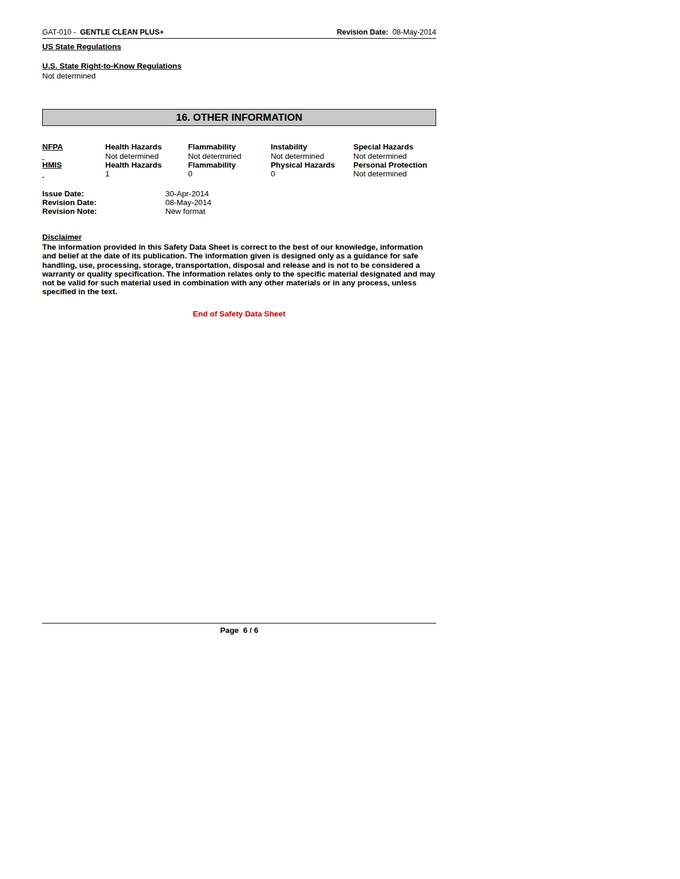GAT-010 - GENTLE CLEAN PLUS+
Revision Date: 08-May-2014
US State Regulations
U.S. State Right-to-Know Regulations
Not determined
16. OTHER INFORMATION
| NFPA | Health Hazards | Flammability | Instability | Special Hazards |
| | Not determined | Not determined | Not determined | Not determined |
| HMIS | Health Hazards | Flammability | Physical Hazards | Personal Protection |
| | 1 | 0 | 0 | Not determined |
| Issue Date: | 30-Apr-2014 |
| Revision Date: | 08-May-2014 |
| Revision Note: | New format |
Disclaimer
The information provided in this Safety Data Sheet is correct to the best of our knowledge, information and belief at the date of its publication. The information given is designed only as a guidance for safe handling, use, processing, storage, transportation, disposal and release and is not to be considered a warranty or quality specification. The information relates only to the specific material designated and may not be valid for such material used in combination with any other materials or in any process, unless specified in the text.
End of Safety Data Sheet
Page 6 / 6